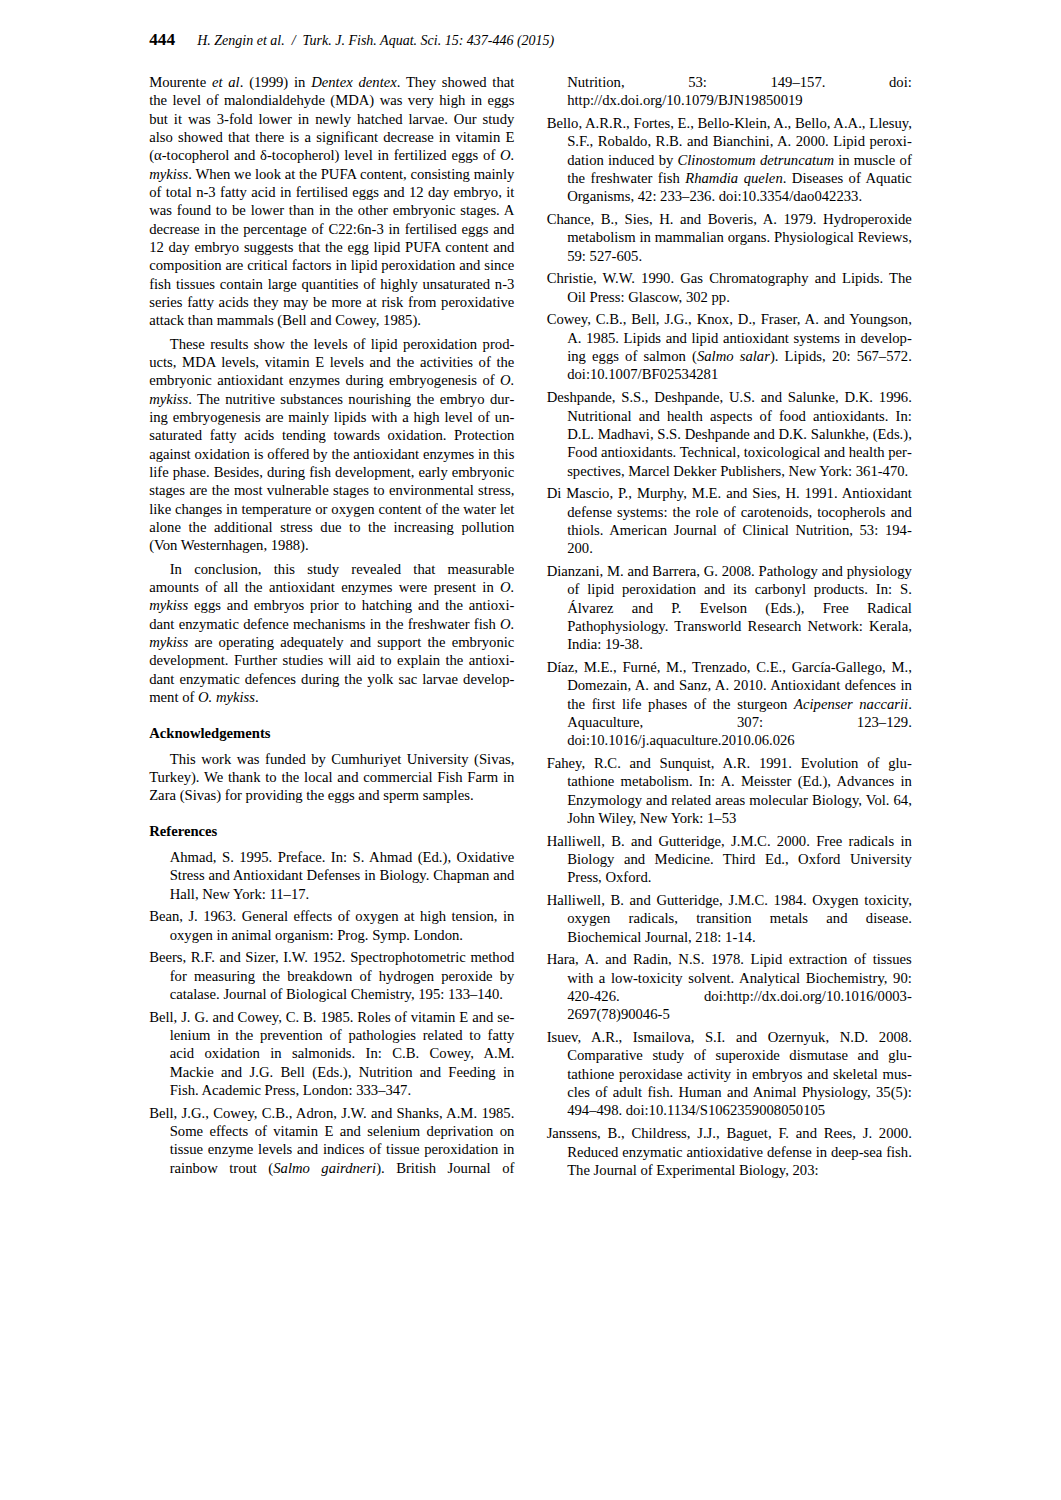444 H. Zengin et al. / Turk. J. Fish. Aquat. Sci. 15: 437-446 (2015)
Mourente et al. (1999) in Dentex dentex. They showed that the level of malondialdehyde (MDA) was very high in eggs but it was 3-fold lower in newly hatched larvae. Our study also showed that there is a significant decrease in vitamin E (α-tocopherol and δ-tocopherol) level in fertilized eggs of O. mykiss. When we look at the PUFA content, consisting mainly of total n-3 fatty acid in fertilised eggs and 12 day embryo, it was found to be lower than in the other embryonic stages. A decrease in the percentage of C22:6n-3 in fertilised eggs and 12 day embryo suggests that the egg lipid PUFA content and composition are critical factors in lipid peroxidation and since fish tissues contain large quantities of highly unsaturated n-3 series fatty acids they may be more at risk from peroxidative attack than mammals (Bell and Cowey, 1985).
These results show the levels of lipid peroxidation products, MDA levels, vitamin E levels and the activities of the embryonic antioxidant enzymes during embryogenesis of O. mykiss. The nutritive substances nourishing the embryo during embryogenesis are mainly lipids with a high level of unsaturated fatty acids tending towards oxidation. Protection against oxidation is offered by the antioxidant enzymes in this life phase. Besides, during fish development, early embryonic stages are the most vulnerable stages to environmental stress, like changes in temperature or oxygen content of the water let alone the additional stress due to the increasing pollution (Von Westernhagen, 1988).
In conclusion, this study revealed that measurable amounts of all the antioxidant enzymes were present in O. mykiss eggs and embryos prior to hatching and the antioxidant enzymatic defence mechanisms in the freshwater fish O. mykiss are operating adequately and support the embryonic development. Further studies will aid to explain the antioxidant enzymatic defences during the yolk sac larvae development of O. mykiss.
Acknowledgements
This work was funded by Cumhuriyet University (Sivas, Turkey). We thank to the local and commercial Fish Farm in Zara (Sivas) for providing the eggs and sperm samples.
References
Ahmad, S. 1995. Preface. In: S. Ahmad (Ed.), Oxidative Stress and Antioxidant Defenses in Biology. Chapman and Hall, New York: 11–17.
Bean, J. 1963. General effects of oxygen at high tension, in oxygen in animal organism: Prog. Symp. London.
Beers, R.F. and Sizer, I.W. 1952. Spectrophotometric method for measuring the breakdown of hydrogen peroxide by catalase. Journal of Biological Chemistry, 195: 133–140.
Bell, J. G. and Cowey, C. B. 1985. Roles of vitamin E and selenium in the prevention of pathologies related to fatty acid oxidation in salmonids. In: C.B. Cowey, A.M. Mackie and J.G. Bell (Eds.), Nutrition and Feeding in Fish. Academic Press, London: 333–347.
Bell, J.G., Cowey, C.B., Adron, J.W. and Shanks, A.M. 1985. Some effects of vitamin E and selenium deprivation on tissue enzyme levels and indices of tissue peroxidation in rainbow trout (Salmo gairdneri). British Journal of Nutrition, 53: 149–157. doi: http://dx.doi.org/10.1079/BJN19850019
Bello, A.R.R., Fortes, E., Bello-Klein, A., Bello, A.A., Llesuy, S.F., Robaldo, R.B. and Bianchini, A. 2000. Lipid peroxidation induced by Clinostomum detruncatum in muscle of the freshwater fish Rhamdia quelen. Diseases of Aquatic Organisms, 42: 233–236. doi:10.3354/dao042233.
Chance, B., Sies, H. and Boveris, A. 1979. Hydroperoxide metabolism in mammalian organs. Physiological Reviews, 59: 527-605.
Christie, W.W. 1990. Gas Chromatography and Lipids. The Oil Press: Glascow, 302 pp.
Cowey, C.B., Bell, J.G., Knox, D., Fraser, A. and Youngson, A. 1985. Lipids and lipid antioxidant systems in developing eggs of salmon (Salmo salar). Lipids, 20: 567–572. doi:10.1007/BF02534281
Deshpande, S.S., Deshpande, U.S. and Salunke, D.K. 1996. Nutritional and health aspects of food antioxidants. In: D.L. Madhavi, S.S. Deshpande and D.K. Salunkhe, (Eds.), Food antioxidants. Technical, toxicological and health perspectives, Marcel Dekker Publishers, New York: 361-470.
Di Mascio, P., Murphy, M.E. and Sies, H. 1991. Antioxidant defense systems: the role of carotenoids, tocopherols and thiols. American Journal of Clinical Nutrition, 53: 194-200.
Dianzani, M. and Barrera, G. 2008. Pathology and physiology of lipid peroxidation and its carbonyl products. In: S. Álvarez and P. Evelson (Eds.), Free Radical Pathophysiology. Transworld Research Network: Kerala, India: 19-38.
Díaz, M.E., Furné, M., Trenzado, C.E., García-Gallego, M., Domezain, A. and Sanz, A. 2010. Antioxidant defences in the first life phases of the sturgeon Acipenser naccarii. Aquaculture, 307: 123–129. doi:10.1016/j.aquaculture.2010.06.026
Fahey, R.C. and Sunquist, A.R. 1991. Evolution of glutathione metabolism. In: A. Meisster (Ed.), Advances in Enzymology and related areas molecular Biology, Vol. 64, John Wiley, New York: 1–53
Halliwell, B. and Gutteridge, J.M.C. 2000. Free radicals in Biology and Medicine. Third Ed., Oxford University Press, Oxford.
Halliwell, B. and Gutteridge, J.M.C. 1984. Oxygen toxicity, oxygen radicals, transition metals and disease. Biochemical Journal, 218: 1-14.
Hara, A. and Radin, N.S. 1978. Lipid extraction of tissues with a low-toxicity solvent. Analytical Biochemistry, 90: 420-426. doi:http://dx.doi.org/10.1016/0003-2697(78)90046-5
Isuev, A.R., Ismailova, S.I. and Ozernyuk, N.D. 2008. Comparative study of superoxide dismutase and glutathione peroxidase activity in embryos and skeletal muscles of adult fish. Human and Animal Physiology, 35(5): 494–498. doi:10.1134/S1062359008050105
Janssens, B., Childress, J.J., Baguet, F. and Rees, J. 2000. Reduced enzymatic antioxidative defense in deep-sea fish. The Journal of Experimental Biology, 203: